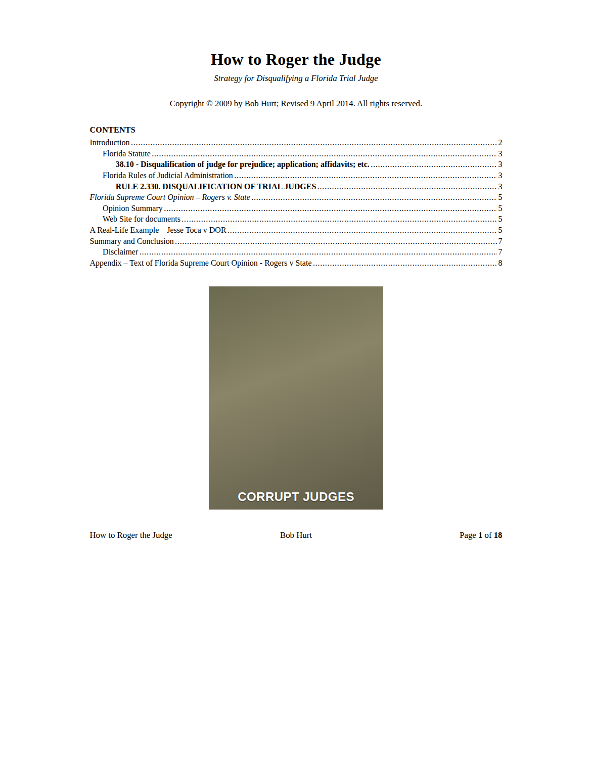How to Roger the Judge
Strategy for Disqualifying a Florida Trial Judge
Copyright © 2009 by Bob Hurt; Revised 9 April 2014. All rights reserved.
CONTENTS
Introduction 2
Florida Statute 3
38.10 - Disqualification of judge for prejudice; application; affidavits; etc. 3
Florida Rules of Judicial Administration 3
RULE 2.330. DISQUALIFICATION OF TRIAL JUDGES 3
Florida Supreme Court Opinion – Rogers v. State 5
Opinion Summary 5
Web Site for documents 5
A Real-Life Example – Jesse Toca v DOR 5
Summary and Conclusion 7
Disclaimer 7
Appendix – Text of Florida Supreme Court Opinion - Rogers v State 8
CORRUPT JUDGES
How to Roger the Judge
Bob Hurt
Page 1 of 18